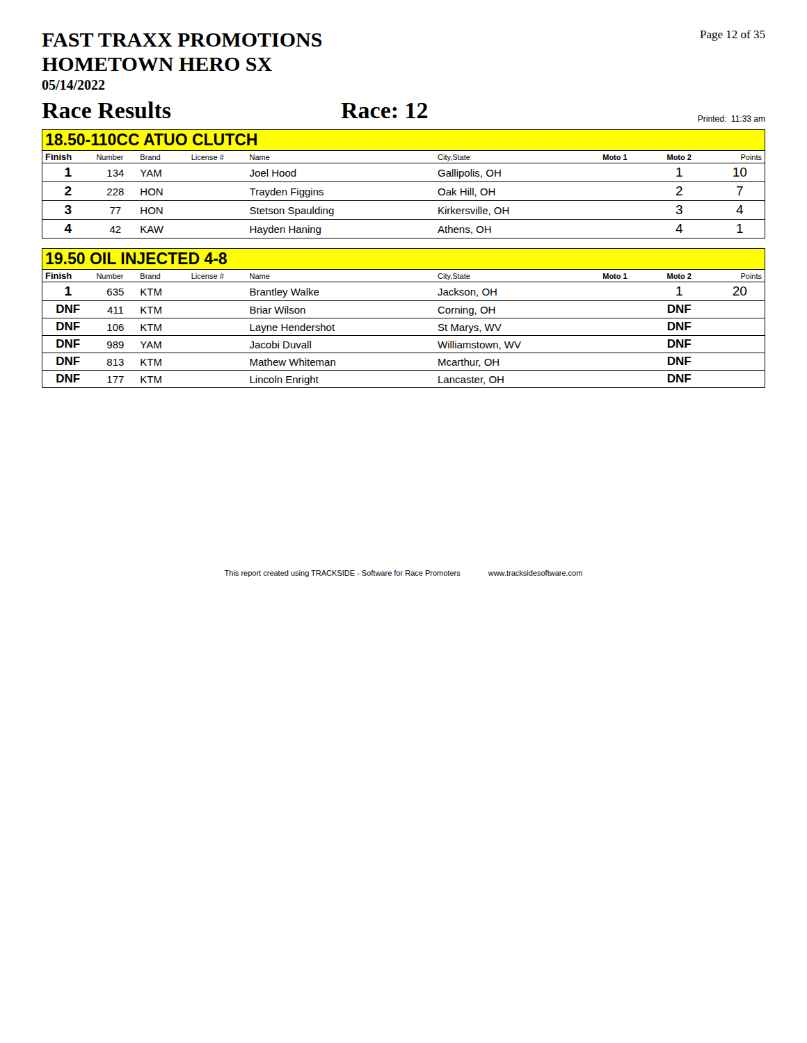Page 12 of 35
FAST TRAXX PROMOTIONS
HOMETOWN HERO SX
05/14/2022
Race Results Race: 12 Printed: 11:33 am
18.50-110CC ATUO CLUTCH
| Finish | Number | Brand | License # | Name | City,State | Moto 1 | Moto 2 | Points |
| --- | --- | --- | --- | --- | --- | --- | --- | --- |
| 1 | 134 | YAM | | Joel Hood | Gallipolis, OH | | 1 | 10 |
| 2 | 228 | HON | | Trayden Figgins | Oak Hill, OH | | 2 | 7 |
| 3 | 77 | HON | | Stetson Spaulding | Kirkersville, OH | | 3 | 4 |
| 4 | 42 | KAW | | Hayden Haning | Athens, OH | | 4 | 1 |
19.50 OIL INJECTED 4-8
| Finish | Number | Brand | License # | Name | City,State | Moto 1 | Moto 2 | Points |
| --- | --- | --- | --- | --- | --- | --- | --- | --- |
| 1 | 635 | KTM | | Brantley Walke | Jackson, OH | | 1 | 20 |
| DNF | 411 | KTM | | Briar Wilson | Corning, OH | | DNF | |
| DNF | 106 | KTM | | Layne Hendershot | St Marys, WV | | DNF | |
| DNF | 989 | YAM | | Jacobi Duvall | Williamstown, WV | | DNF | |
| DNF | 813 | KTM | | Mathew Whiteman | Mcarthur, OH | | DNF | |
| DNF | 177 | KTM | | Lincoln Enright | Lancaster, OH | | DNF | |
This report created using TRACKSIDE - Software for Race Promoterswww.tracksidesoftware.com